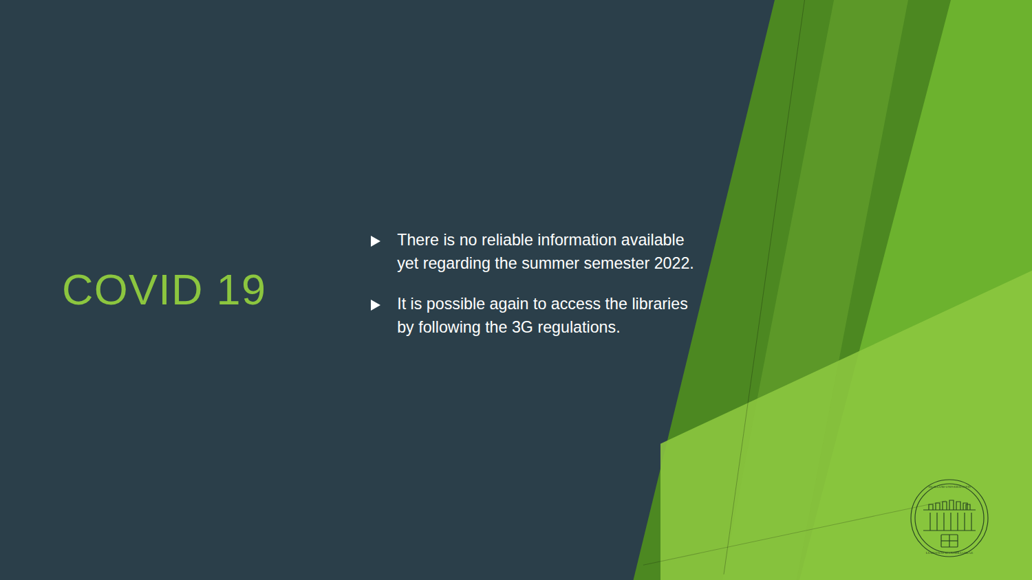COVID 19
There is no reliable information available yet regarding the summer semester 2022.
It is possible again to access the libraries by following the 3G regulations.
SIGILLUM UNIVERSITATIS LUDOVICO MAXIMILIANEAE